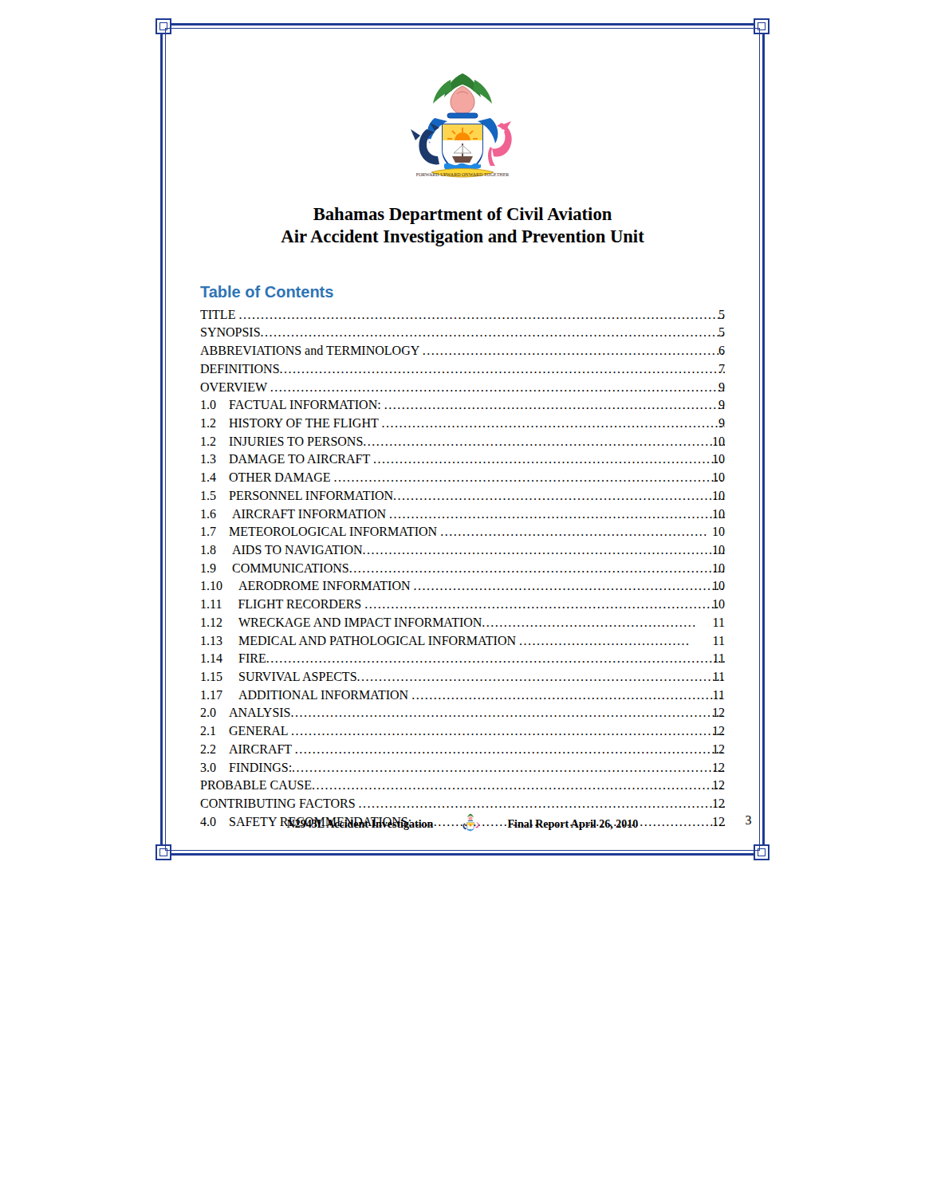FORWARD UPWARD ONWARD TOGETHER
Bahamas Department of Civil Aviation
Air Accident Investigation and Prevention Unit
Table of Contents
5 TITLE ...........................................................................................................................................
5 SYNOPSIS.................................................................................................................................
6 ABBREVIATIONS and TERMINOLOGY .........................................................................
7 DEFINITIONS.........................................................................................................................
9 OVERVIEW ..........................................................................................................................
91.0 FACTUAL INFORMATION: .............................................................................................
91.2 HISTORY OF THE FLIGHT .................................................................................
101.2 INJURIES TO PERSONS.......................................................................................
101.3 DAMAGE TO AIRCRAFT .....................................................................................
101.4 OTHER DAMAGE .............................................................................................
101.5 PERSONNEL INFORMATION.................................................................................
101.6 AIRCRAFT INFORMATION .................................................................................
101.7 METEOROLOGICAL INFORMATION .............................................................
101.8 AIDS TO NAVIGATION.......................................................................................
101.9 COMMUNICATIONS.............................................................................................
101.10 AERODROME INFORMATION .......................................................................
101.11 FLIGHT RECORDERS .................................................................................
111.12 WRECKAGE AND IMPACT INFORMATION.................................................
111.13 MEDICAL AND PATHOLOGICAL INFORMATION .......................................
111.14 FIRE.................................................................................................................
111.15 SURVIVAL ASPECTS.............................................................................................
111.17 ADDITIONAL INFORMATION .......................................................................
122.0 ANALYSIS.................................................................................................................
122.1 GENERAL .............................................................................................................
122.2 AIRCRAFT .............................................................................................................
123.0 FINDINGS:.................................................................................................................
12 PROBABLE CAUSE.................................................................................................................
12 CONTRIBUTING FACTORS .......................................................................................
124.0 SAFETY RECOMMENDATIONS:.............................................................................
N2943L Accident Investigation Final Report April 26, 2010
3